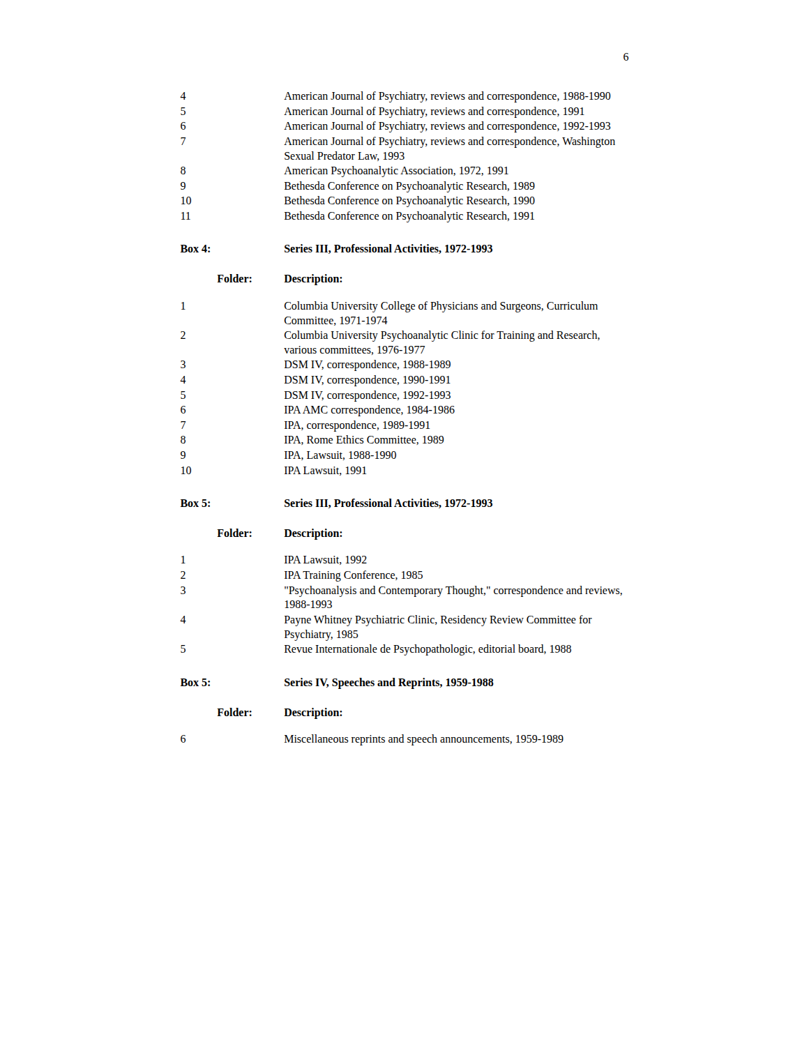6
| 4 | American Journal of Psychiatry, reviews and correspondence, 1988-1990 |
| 5 | American Journal of Psychiatry, reviews and correspondence, 1991 |
| 6 | American Journal of Psychiatry, reviews and correspondence, 1992-1993 |
| 7 | American Journal of Psychiatry, reviews and correspondence, Washington Sexual Predator Law, 1993 |
| 8 | American Psychoanalytic Association, 1972, 1991 |
| 9 | Bethesda Conference on Psychoanalytic Research, 1989 |
| 10 | Bethesda Conference on Psychoanalytic Research, 1990 |
| 11 | Bethesda Conference on Psychoanalytic Research, 1991 |
Box 4: Series III, Professional Activities, 1972-1993
Folder: Description:
| 1 | Columbia University College of Physicians and Surgeons, Curriculum Committee, 1971-1974 |
| 2 | Columbia University Psychoanalytic Clinic for Training and Research, various committees, 1976-1977 |
| 3 | DSM IV, correspondence, 1988-1989 |
| 4 | DSM IV, correspondence, 1990-1991 |
| 5 | DSM IV, correspondence, 1992-1993 |
| 6 | IPA AMC correspondence, 1984-1986 |
| 7 | IPA, correspondence, 1989-1991 |
| 8 | IPA, Rome Ethics Committee, 1989 |
| 9 | IPA, Lawsuit, 1988-1990 |
| 10 | IPA Lawsuit, 1991 |
Box 5: Series III, Professional Activities, 1972-1993
Folder: Description:
| 1 | IPA Lawsuit, 1992 |
| 2 | IPA Training Conference, 1985 |
| 3 | "Psychoanalysis and Contemporary Thought," correspondence and reviews, 1988-1993 |
| 4 | Payne Whitney Psychiatric Clinic, Residency Review Committee for Psychiatry, 1985 |
| 5 | Revue Internationale de Psychopathologic, editorial board, 1988 |
Box 5: Series IV, Speeches and Reprints, 1959-1988
Folder: Description:
| 6 | Miscellaneous reprints and speech announcements, 1959-1989 |